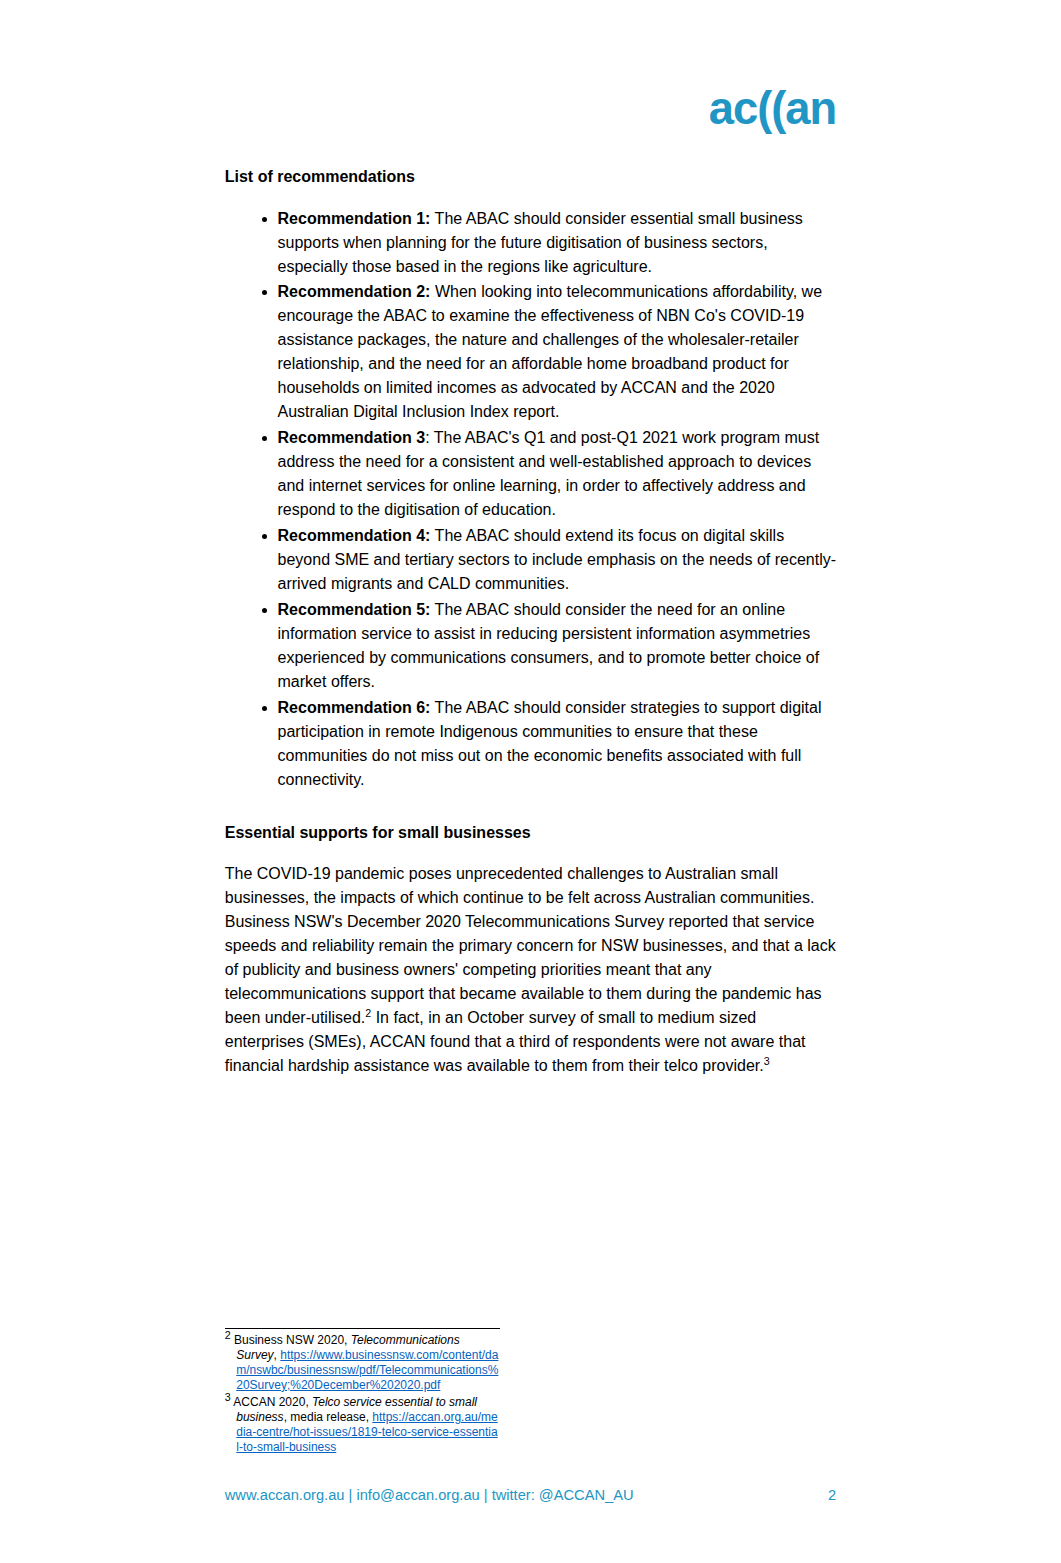ac((an
List of recommendations
Recommendation 1: The ABAC should consider essential small business supports when planning for the future digitisation of business sectors, especially those based in the regions like agriculture.
Recommendation 2: When looking into telecommunications affordability, we encourage the ABAC to examine the effectiveness of NBN Co's COVID-19 assistance packages, the nature and challenges of the wholesaler-retailer relationship, and the need for an affordable home broadband product for households on limited incomes as advocated by ACCAN and the 2020 Australian Digital Inclusion Index report.
Recommendation 3: The ABAC's Q1 and post-Q1 2021 work program must address the need for a consistent and well-established approach to devices and internet services for online learning, in order to affectively address and respond to the digitisation of education.
Recommendation 4: The ABAC should extend its focus on digital skills beyond SME and tertiary sectors to include emphasis on the needs of recently-arrived migrants and CALD communities.
Recommendation 5: The ABAC should consider the need for an online information service to assist in reducing persistent information asymmetries experienced by communications consumers, and to promote better choice of market offers.
Recommendation 6: The ABAC should consider strategies to support digital participation in remote Indigenous communities to ensure that these communities do not miss out on the economic benefits associated with full connectivity.
Essential supports for small businesses
The COVID-19 pandemic poses unprecedented challenges to Australian small businesses, the impacts of which continue to be felt across Australian communities. Business NSW's December 2020 Telecommunications Survey reported that service speeds and reliability remain the primary concern for NSW businesses, and that a lack of publicity and business owners' competing priorities meant that any telecommunications support that became available to them during the pandemic has been under-utilised.2 In fact, in an October survey of small to medium sized enterprises (SMEs), ACCAN found that a third of respondents were not aware that financial hardship assistance was available to them from their telco provider.3
2 Business NSW 2020, Telecommunications Survey, https://www.businessnsw.com/content/dam/nswbc/businessnsw/pdf/Telecommunications%20Survey;%20December%202020.pdf
3 ACCAN 2020, Telco service essential to small business, media release, https://accan.org.au/media-centre/hot-issues/1819-telco-service-essential-to-small-business
www.accan.org.au | info@accan.org.au | twitter: @ACCAN_AU 2